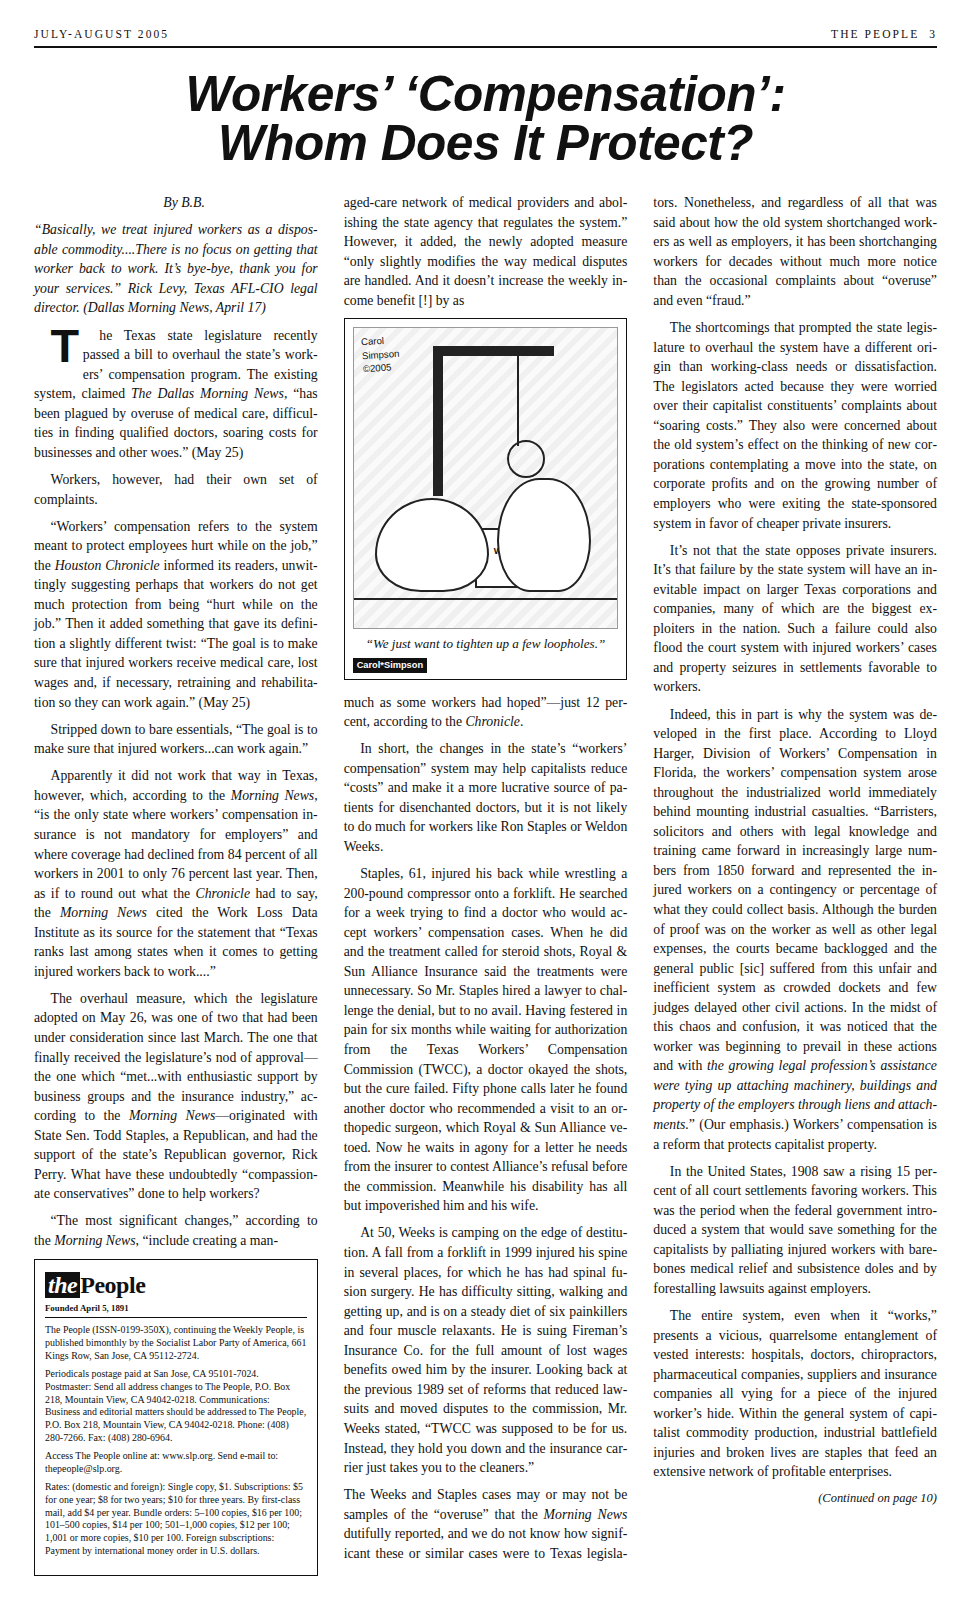July-August 2005
The People 3
Workers’ ‘Compensation’:
Whom Does It Protect?
By B.B.
“Basically, we treat injured workers as a disposable commodity....There is no focus on getting that worker back to work. It’s bye-bye, thank you for your services.” Rick Levy, Texas AFL-CIO legal director. (Dallas Morning News, April 17)
The Texas state legislature recently passed a bill to overhaul the state’s workers’ compensation program. The existing system, claimed The Dallas Morning News, “has been plagued by overuse of medical care, difficulties in finding qualified doctors, soaring costs for businesses and other woes.” (May 25)
Workers, however, had their own set of complaints.
“Workers’ compensation refers to the system meant to protect employees hurt while on the job,” the Houston Chronicle informed its readers, unwittingly suggesting perhaps that workers do not get much protection from being “hurt while on the job.” Then it added something that gave its definition a slightly different twist: “The goal is to make sure that injured workers receive medical care, lost wages and, if necessary, retraining and rehabilitation so they can work again.” (May 25)
Stripped down to bare essentials, “The goal is to make sure that injured workers...can work again.”
Apparently it did not work that way in Texas, however, which, according to the Morning News, “is the only state where workers’ compensation insurance is not mandatory for employers” and where coverage had declined from 84 percent of all workers in 2001 to only 76 percent last year. Then, as if to round out what the Chronicle had to say, the Morning News cited the Work Loss Data Institute as its source for the statement that “Texas ranks last among states when it comes to getting injured workers back to work....”
The overhaul measure, which the legislature adopted on May 26, was one of two that had been under consideration since last March. The one that finally received the legislature’s nod of approval—the one which “met...with enthusiastic support by business groups and the insurance industry,” according to the Morning News—originated with State Sen. Todd Staples, a Republican, and had the support of the state’s Republican governor, Rick Perry. What have these undoubtedly “compassionate conservatives” done to help workers?
“The most significant changes,” according to the Morning News, “include creating a man-
the People
Founded April 5, 1891
The People (ISSN-0199-350X), continuing the Weekly People, is published bimonthly by the Socialist Labor Party of America, 661 Kings Row, San Jose, CA 95112-2724.
Periodicals postage paid at San Jose, CA 95101-7024. Postmaster: Send all address changes to The People, P.O. Box 218, Mountain View, CA 94042-0218. Communications: Business and editorial matters should be addressed to The People, P.O. Box 218, Mountain View, CA 94042-0218. Phone: (408) 280-7266. Fax: (408) 280-6964.
Access The People online at: www.slp.org. Send e-mail to: thepeople@slp.org.
Rates: (domestic and foreign): Single copy, $1. Subscriptions: $5 for one year; $8 for two years; $10 for three years. By first-class mail, add $4 per year. Bundle orders: 5–100 copies, $16 per 100; 101–500 copies, $14 per 100; 501–1,000 copies, $12 per 100; 1,001 or more copies, $10 per 100. Foreign subscriptions: Payment by international money order in U.S. dollars.
aged-care network of medical providers and abolishing the state agency that regulates the system.” However, it added, the newly adopted measure “only slightly modifies the way medical disputes are handled. And it doesn’t increase the weekly income benefit [!] by as
Carol
Simpson
©2005 WORKERS
COMP
“We just want to tighten up a few loopholes.”
Carol*Simpson
much as some workers had hoped”—just 12 percent, according to the Chronicle.
In short, the changes in the state’s “workers’ compensation” system may help capitalists reduce “costs” and make it a more lucrative source of patients for disenchanted doctors, but it is not likely to do much for workers like Ron Staples or Weldon Weeks.
Staples, 61, injured his back while wrestling a 200-pound compressor onto a forklift. He searched for a week trying to find a doctor who would accept workers’ compensation cases. When he did and the treatment called for steroid shots, Royal & Sun Alliance Insurance said the treatments were unnecessary. So Mr. Staples hired a lawyer to challenge the denial, but to no avail. Having festered in pain for six months while waiting for authorization from the Texas Workers’ Compensation Commission (TWCC), a doctor okayed the shots, but the cure failed. Fifty phone calls later he found another doctor who recommended a visit to an orthopedic surgeon, which Royal & Sun Alliance vetoed. Now he waits in agony for a letter he needs from the insurer to contest Alliance’s refusal before the commission. Meanwhile his disability has all but impoverished him and his wife.
At 50, Weeks is camping on the edge of destitution. A fall from a forklift in 1999 injured his spine in several places, for which he has had spinal fusion surgery. He has difficulty sitting, walking and getting up, and is on a steady diet of six painkillers and four muscle relaxants. He is suing Fireman’s Insurance Co. for the full amount of lost wages benefits owed him by the insurer. Looking back at the previous 1989 set of reforms that reduced lawsuits and moved disputes to the commission, Mr. Weeks stated, “TWCC was supposed to be for us. Instead, they hold you down and the insurance carrier just takes you to the cleaners.”
The Weeks and Staples cases may or may not be samples of the “overuse” that the Morning News dutifully reported, and we do not know how significant these or similar cases were to Texas legislators. Nonetheless, and regardless of all that was said about how the old system shortchanged workers as well as employers, it has been shortchanging workers for decades without much more notice than the occasional complaints about “overuse” and even “fraud.”
The shortcomings that prompted the state legislature to overhaul the system have a different origin than working-class needs or dissatisfaction. The legislators acted because they were worried over their capitalist constituents’ complaints about “soaring costs.” They also were concerned about the old system’s effect on the thinking of new corporations contemplating a move into the state, on corporate profits and on the growing number of employers who were exiting the state-sponsored system in favor of cheaper private insurers.
It’s not that the state opposes private insurers. It’s that failure by the state system will have an inevitable impact on larger Texas corporations and companies, many of which are the biggest exploiters in the nation. Such a failure could also flood the court system with injured workers’ cases and property seizures in settlements favorable to workers.
Indeed, this in part is why the system was developed in the first place. According to Lloyd Harger, Division of Workers’ Compensation in Florida, the workers’ compensation system arose throughout the industrialized world immediately behind mounting industrial casualties. “Barristers, solicitors and others with legal knowledge and training came forward in increasingly large numbers from 1850 forward and represented the injured workers on a contingency or percentage of what they could collect basis. Although the burden of proof was on the worker as well as other legal expenses, the courts became backlogged and the general public [sic] suffered from this unfair and inefficient system as crowded dockets and few judges delayed other civil actions. In the midst of this chaos and confusion, it was noticed that the worker was beginning to prevail in these actions and with the growing legal profession’s assistance were tying up attaching machinery, buildings and property of the employers through liens and attachments.” (Our emphasis.) Workers’ compensation is a reform that protects capitalist property.
In the United States, 1908 saw a rising 15 percent of all court settlements favoring workers. This was the period when the federal government introduced a system that would save something for the capitalists by palliating injured workers with bare-bones medical relief and subsistence doles and by forestalling lawsuits against employers.
The entire system, even when it “works,” presents a vicious, quarrelsome entanglement of vested interests: hospitals, doctors, chiropractors, pharmaceutical companies, suppliers and insurance companies all vying for a piece of the injured worker’s hide. Within the general system of capitalist commodity production, industrial battlefield injuries and broken lives are staples that feed an extensive network of profitable enterprises.
(Continued on page 10)